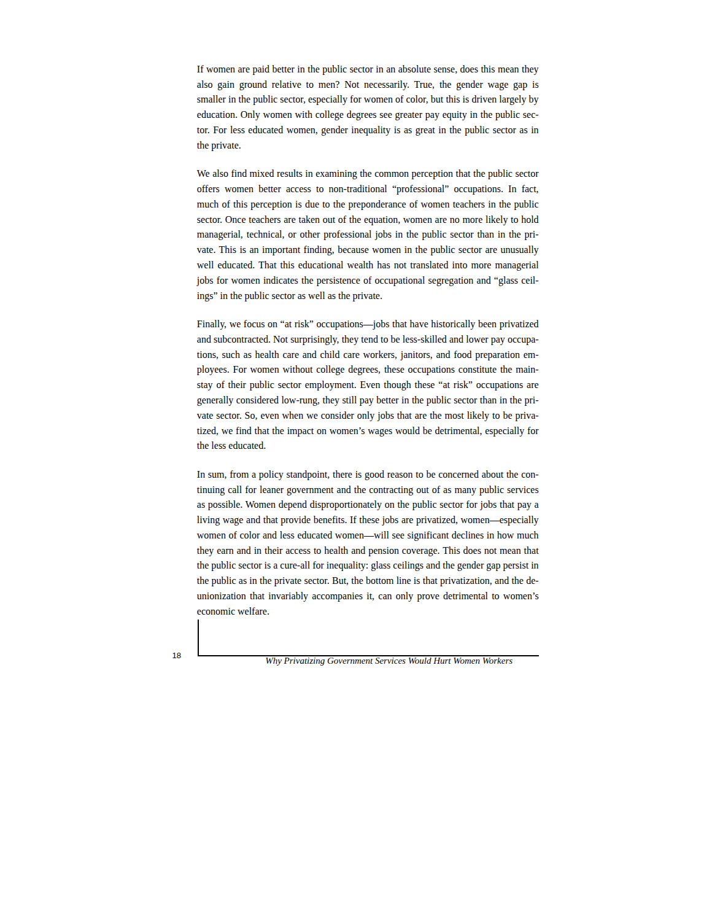If women are paid better in the public sector in an absolute sense, does this mean they also gain ground relative to men? Not necessarily. True, the gender wage gap is smaller in the public sector, especially for women of color, but this is driven largely by education. Only women with college degrees see greater pay equity in the public sector. For less educated women, gender inequality is as great in the public sector as in the private.
We also find mixed results in examining the common perception that the public sector offers women better access to non-traditional “professional” occupations. In fact, much of this perception is due to the preponderance of women teachers in the public sector. Once teachers are taken out of the equation, women are no more likely to hold managerial, technical, or other professional jobs in the public sector than in the private. This is an important finding, because women in the public sector are unusually well educated. That this educational wealth has not translated into more managerial jobs for women indicates the persistence of occupational segregation and “glass ceilings” in the public sector as well as the private.
Finally, we focus on “at risk” occupations—jobs that have historically been privatized and subcontracted. Not surprisingly, they tend to be less-skilled and lower pay occupations, such as health care and child care workers, janitors, and food preparation employees. For women without college degrees, these occupations constitute the mainstay of their public sector employment. Even though these “at risk” occupations are generally considered low-rung, they still pay better in the public sector than in the private sector. So, even when we consider only jobs that are the most likely to be privatized, we find that the impact on women’s wages would be detrimental, especially for the less educated.
In sum, from a policy standpoint, there is good reason to be concerned about the continuing call for leaner government and the contracting out of as many public services as possible. Women depend disproportionately on the public sector for jobs that pay a living wage and that provide benefits. If these jobs are privatized, women—especially women of color and less educated women—will see significant declines in how much they earn and in their access to health and pension coverage. This does not mean that the public sector is a cure-all for inequality: glass ceilings and the gender gap persist in the public as in the private sector. But, the bottom line is that privatization, and the deunionization that invariably accompanies it, can only prove detrimental to women’s economic welfare.
18
Why Privatizing Government Services Would Hurt Women Workers